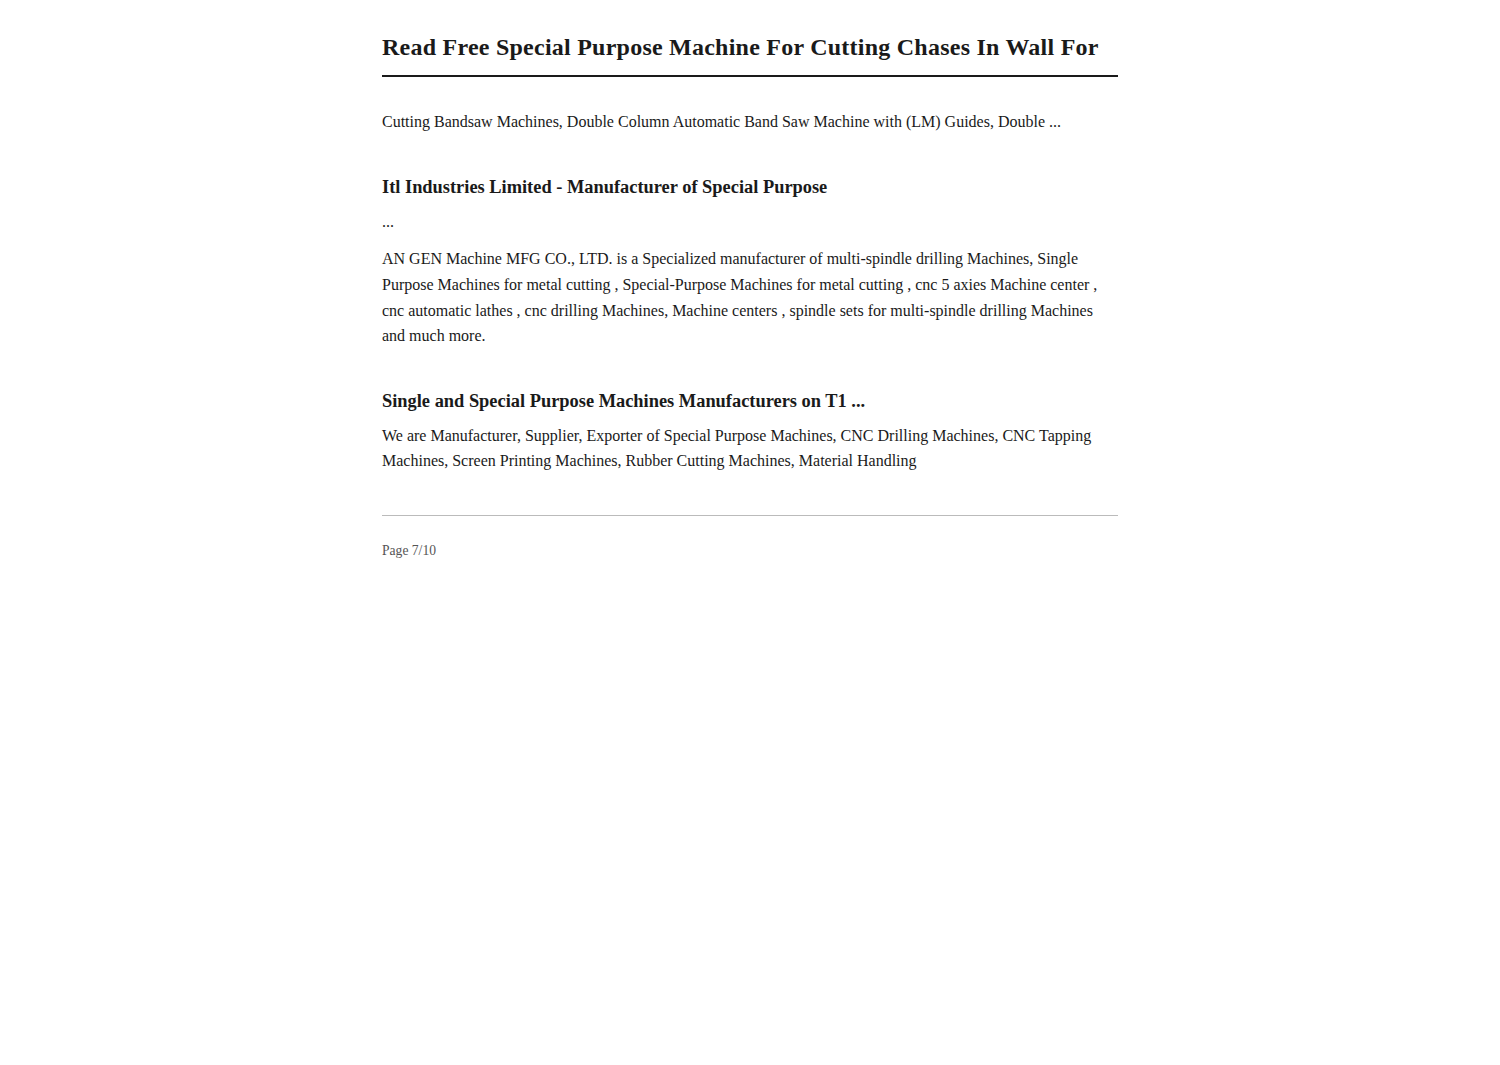Read Free Special Purpose Machine For Cutting Chases In Wall For
Cutting Bandsaw Machines, Double Column Automatic Band Saw Machine with (LM) Guides, Double ...
Itl Industries Limited - Manufacturer of Special Purpose
...
AN GEN Machine MFG CO., LTD. is a Specialized manufacturer of multi-spindle drilling Machines, Single Purpose Machines for metal cutting , Special-Purpose Machines for metal cutting , cnc 5 axies Machine center , cnc automatic lathes , cnc drilling Machines, Machine centers , spindle sets for multi-spindle drilling Machines and much more.
Single and Special Purpose Machines Manufacturers on T1 ...
We are Manufacturer, Supplier, Exporter of Special Purpose Machines, CNC Drilling Machines, CNC Tapping Machines, Screen Printing Machines, Rubber Cutting Machines, Material Handling
Page 7/10